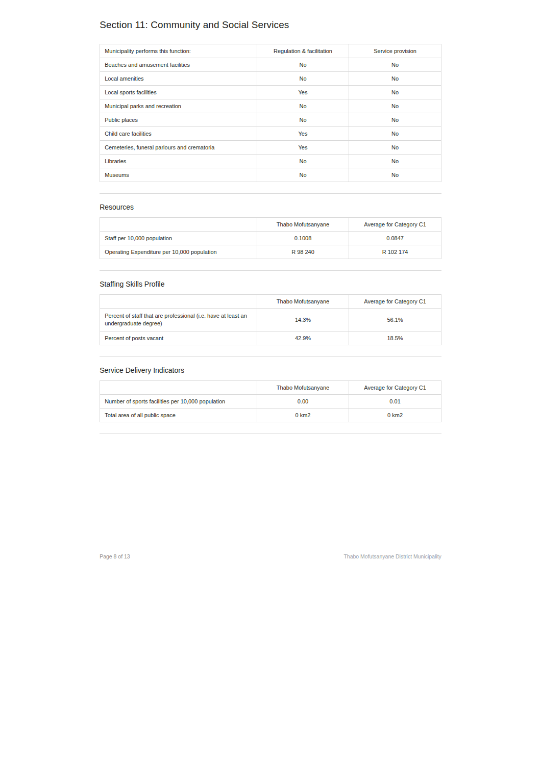Section 11: Community and Social Services
| Municipality performs this function: | Regulation & facilitation | Service provision |
| --- | --- | --- |
| Beaches and amusement facilities | No | No |
| Local amenities | No | No |
| Local sports facilities | Yes | No |
| Municipal parks and recreation | No | No |
| Public places | No | No |
| Child care facilities | Yes | No |
| Cemeteries, funeral parlours and crematoria | Yes | No |
| Libraries | No | No |
| Museums | No | No |
Resources
| | Thabo Mofutsanyane | Average for Category C1 |
| --- | --- | --- |
| Staff per 10,000 population | 0.1008 | 0.0847 |
| Operating Expenditure per 10,000 population | R 98 240 | R 102 174 |
Staffing Skills Profile
| | Thabo Mofutsanyane | Average for Category C1 |
| --- | --- | --- |
| Percent of staff that are professional (i.e. have at least an undergraduate degree) | 14.3% | 56.1% |
| Percent of posts vacant | 42.9% | 18.5% |
Service Delivery Indicators
| | Thabo Mofutsanyane | Average for Category C1 |
| --- | --- | --- |
| Number of sports facilities per 10,000 population | 0.00 | 0.01 |
| Total area of all public space | 0 km2 | 0 km2 |
Page 8 of 13
Thabo Mofutsanyane District Municipality